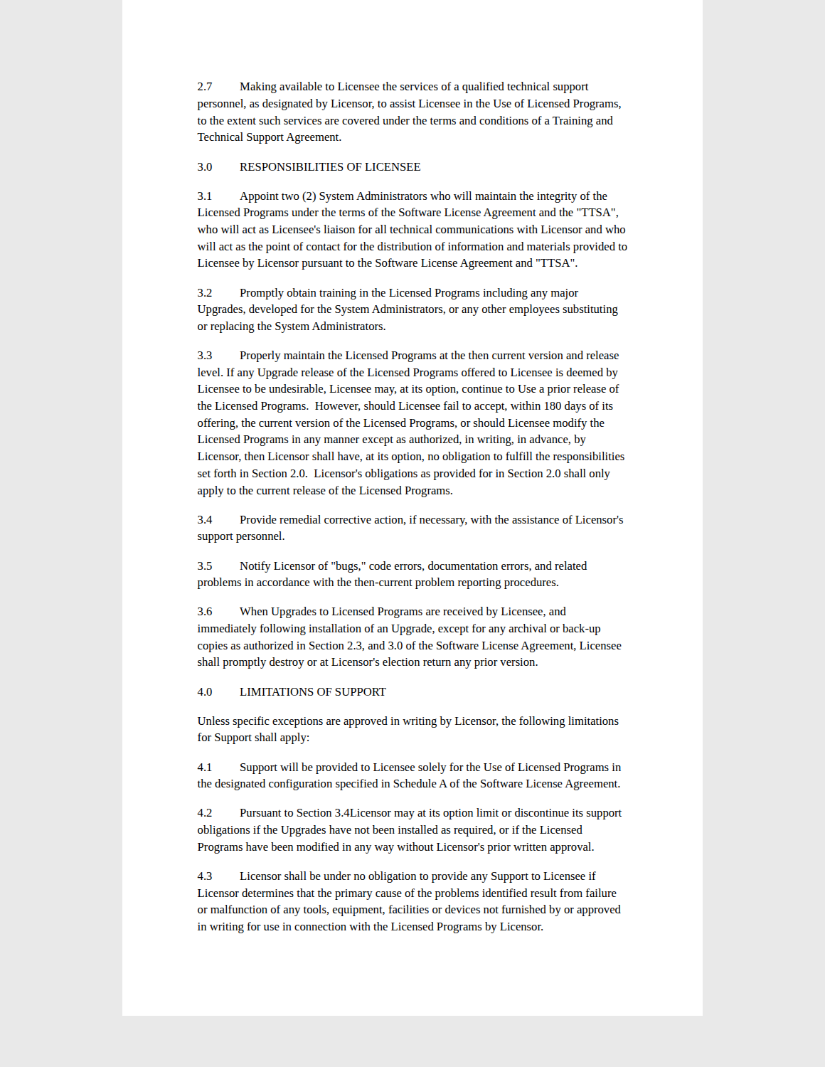2.7 Making available to Licensee the services of a qualified technical support personnel, as designated by Licensor, to assist Licensee in the Use of Licensed Programs, to the extent such services are covered under the terms and conditions of a Training and Technical Support Agreement.
3.0 RESPONSIBILITIES OF LICENSEE
3.1 Appoint two (2) System Administrators who will maintain the integrity of the Licensed Programs under the terms of the Software License Agreement and the "TTSA", who will act as Licensee's liaison for all technical communications with Licensor and who will act as the point of contact for the distribution of information and materials provided to Licensee by Licensor pursuant to the Software License Agreement and "TTSA".
3.2 Promptly obtain training in the Licensed Programs including any major Upgrades, developed for the System Administrators, or any other employees substituting or replacing the System Administrators.
3.3 Properly maintain the Licensed Programs at the then current version and release level. If any Upgrade release of the Licensed Programs offered to Licensee is deemed by Licensee to be undesirable, Licensee may, at its option, continue to Use a prior release of the Licensed Programs. However, should Licensee fail to accept, within 180 days of its offering, the current version of the Licensed Programs, or should Licensee modify the Licensed Programs in any manner except as authorized, in writing, in advance, by Licensor, then Licensor shall have, at its option, no obligation to fulfill the responsibilities set forth in Section 2.0. Licensor's obligations as provided for in Section 2.0 shall only apply to the current release of the Licensed Programs.
3.4 Provide remedial corrective action, if necessary, with the assistance of Licensor's support personnel.
3.5 Notify Licensor of "bugs," code errors, documentation errors, and related problems in accordance with the then-current problem reporting procedures.
3.6 When Upgrades to Licensed Programs are received by Licensee, and immediately following installation of an Upgrade, except for any archival or back-up copies as authorized in Section 2.3, and 3.0 of the Software License Agreement, Licensee shall promptly destroy or at Licensor's election return any prior version.
4.0 LIMITATIONS OF SUPPORT
Unless specific exceptions are approved in writing by Licensor, the following limitations for Support shall apply:
4.1 Support will be provided to Licensee solely for the Use of Licensed Programs in the designated configuration specified in Schedule A of the Software License Agreement.
4.2 Pursuant to Section 3.4Licensor may at its option limit or discontinue its support obligations if the Upgrades have not been installed as required, or if the Licensed Programs have been modified in any way without Licensor's prior written approval.
4.3 Licensor shall be under no obligation to provide any Support to Licensee if Licensor determines that the primary cause of the problems identified result from failure or malfunction of any tools, equipment, facilities or devices not furnished by or approved in writing for use in connection with the Licensed Programs by Licensor.